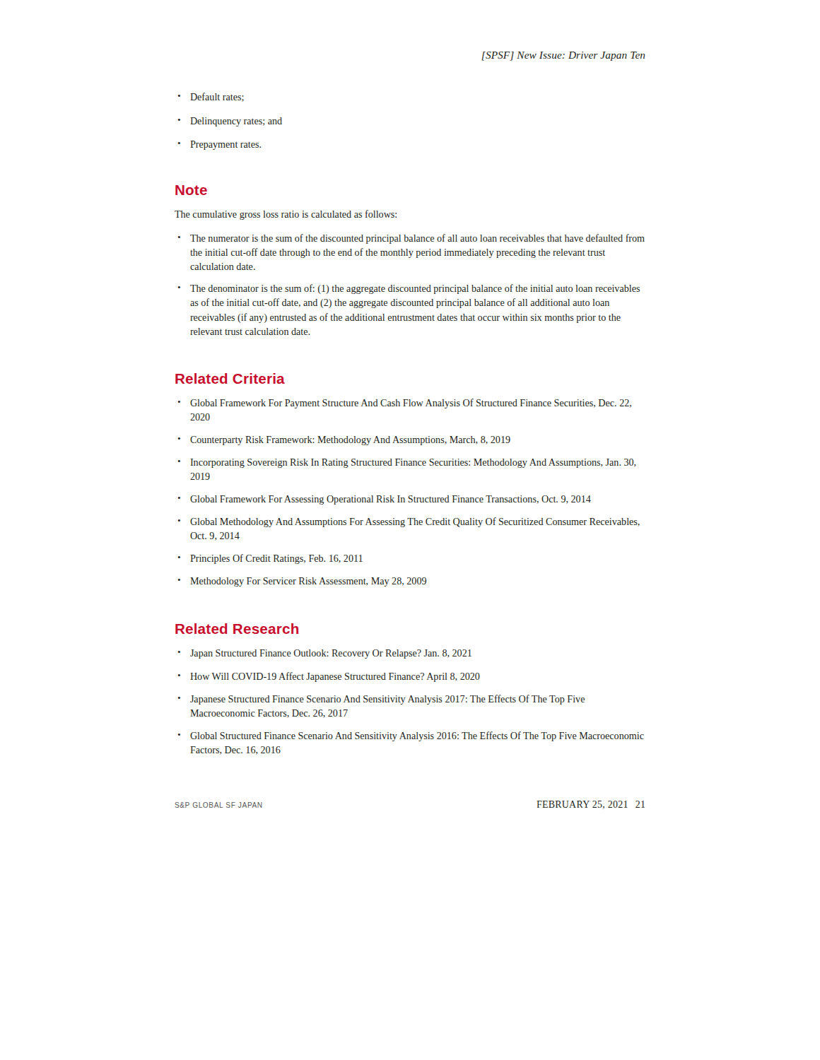[SPSF] New Issue: Driver Japan Ten
Default rates;
Delinquency rates; and
Prepayment rates.
Note
The cumulative gross loss ratio is calculated as follows:
The numerator is the sum of the discounted principal balance of all auto loan receivables that have defaulted from the initial cut-off date through to the end of the monthly period immediately preceding the relevant trust calculation date.
The denominator is the sum of: (1) the aggregate discounted principal balance of the initial auto loan receivables as of the initial cut-off date, and (2) the aggregate discounted principal balance of all additional auto loan receivables (if any) entrusted as of the additional entrustment dates that occur within six months prior to the relevant trust calculation date.
Related Criteria
Global Framework For Payment Structure And Cash Flow Analysis Of Structured Finance Securities, Dec. 22, 2020
Counterparty Risk Framework: Methodology And Assumptions, March, 8, 2019
Incorporating Sovereign Risk In Rating Structured Finance Securities: Methodology And Assumptions, Jan. 30, 2019
Global Framework For Assessing Operational Risk In Structured Finance Transactions, Oct. 9, 2014
Global Methodology And Assumptions For Assessing The Credit Quality Of Securitized Consumer Receivables, Oct. 9, 2014
Principles Of Credit Ratings, Feb. 16, 2011
Methodology For Servicer Risk Assessment, May 28, 2009
Related Research
Japan Structured Finance Outlook: Recovery Or Relapse? Jan. 8, 2021
How Will COVID-19 Affect Japanese Structured Finance? April 8, 2020
Japanese Structured Finance Scenario And Sensitivity Analysis 2017: The Effects Of The Top Five Macroeconomic Factors, Dec. 26, 2017
Global Structured Finance Scenario And Sensitivity Analysis 2016: The Effects Of The Top Five Macroeconomic Factors, Dec. 16, 2016
S&P GLOBAL SF JAPAN
FEBRUARY 25, 202121